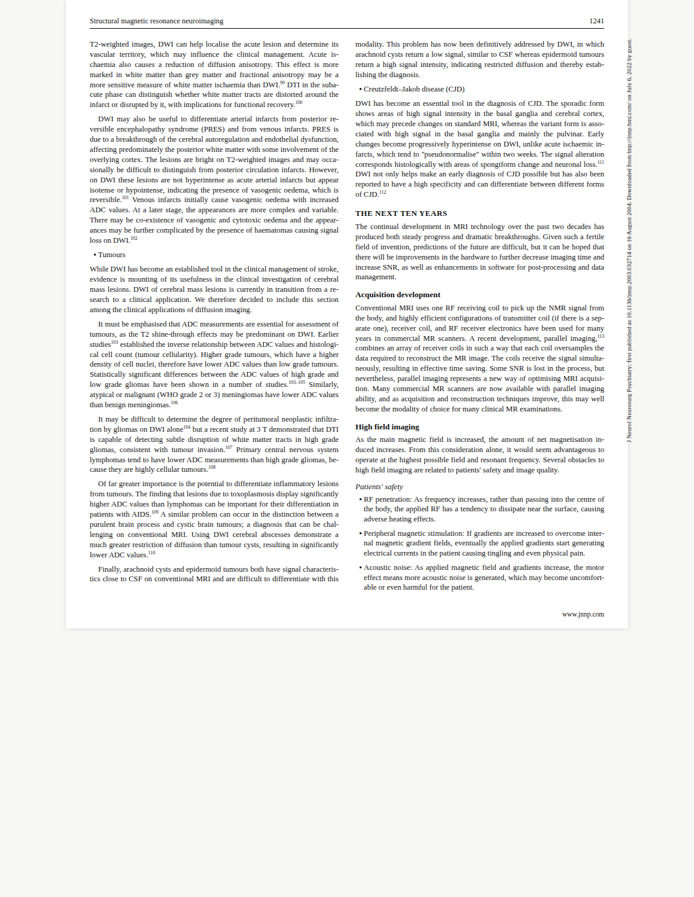Structural magnetic resonance neuroimaging 1241
J Neurol Neurosurg Psychiatry: first published as 10.1136/jnnp.2003.032714 on 16 August 2004. Downloaded from http://jnnp.bmj.com/ on July 6, 2022 by guest. Protected by copyright.
T2-weighted images, DWI can help localise the acute lesion and determine its vascular territory, which may influence the clinical management. Acute ischaemia also causes a reduction of diffusion anisotropy. This effect is more marked in white matter than grey matter and fractional anisotropy may be a more sensitive measure of white matter ischaemia than DWI.99 DTI in the subacute phase can distinguish whether white matter tracts are distorted around the infarct or disrupted by it, with implications for functional recovery.100
DWI may also be useful to differentiate arterial infarcts from posterior reversible encephalopathy syndrome (PRES) and from venous infarcts. PRES is due to a breakthrough of the cerebral autoregulation and endothelial dysfunction, affecting predominately the posterior white matter with some involvement of the overlying cortex. The lesions are bright on T2-weighted images and may occasionally be difficult to distinguish from posterior circulation infarcts. However, on DWI these lesions are not hyperintense as acute arterial infarcts but appear isotense or hypointense, indicating the presence of vasogenic oedema, which is reversible.101 Venous infarcts initially cause vasogenic oedema with increased ADC values. At a later stage, the appearances are more complex and variable. There may be co-existence of vasogenic and cytotoxic oedema and the appearances may be further complicated by the presence of haematomas causing signal loss on DWI.102
Tumours
While DWI has become an established tool in the clinical management of stroke, evidence is mounting of its usefulness in the clinical investigation of cerebral mass lesions. DWI of cerebral mass lesions is currently in transition from a research to a clinical application. We therefore decided to include this section among the clinical applications of diffusion imaging.
It must be emphasised that ADC measurements are essential for assessment of tumours, as the T2 shine-through effects may be predominant on DWI. Earlier studies103 established the inverse relationship between ADC values and histological cell count (tumour cellularity). Higher grade tumours, which have a higher density of cell nuclei, therefore have lower ADC values than low grade tumours. Statistically significant differences between the ADC values of high grade and low grade gliomas have been shown in a number of studies.103–105 Similarly, atypical or malignant (WHO grade 2 or 3) meningiomas have lower ADC values than benign meningiomas.106
It may be difficult to determine the degree of peritumoral neoplastic infiltration by gliomas on DWI alone104 but a recent study at 3 T demonstrated that DTI is capable of detecting subtle disruption of white matter tracts in high grade gliomas, consistent with tumour invasion.107 Primary central nervous system lymphomas tend to have lower ADC measurements than high grade gliomas, because they are highly cellular tumours.108
Of far greater importance is the potential to differentiate inflammatory lesions from tumours. The finding that lesions due to toxoplasmosis display significantly higher ADC values than lymphomas can be important for their differentiation in patients with AIDS.109 A similar problem can occur in the distinction between a purulent brain process and cystic brain tumours; a diagnosis that can be challenging on conventional MRI. Using DWI cerebral abscesses demonstrate a much greater restriction of diffusion than tumour cysts, resulting in significantly lower ADC values.110
Finally, arachnoid cysts and epidermoid tumours both have signal characteristics close to CSF on conventional MRI and are difficult to differentiate with this modality. This problem has now been definitively addressed by DWI, in which arachnoid cysts return a low signal, similar to CSF whereas epidermoid tumours return a high signal intensity, indicating restricted diffusion and thereby establishing the diagnosis.
Creutzfeldt–Jakob disease (CJD)
DWI has become an essential tool in the diagnosis of CJD. The sporadic form shows areas of high signal intensity in the basal ganglia and cerebral cortex, which may precede changes on standard MRI, whereas the variant form is associated with high signal in the basal ganglia and mainly the pulvinar. Early changes become progressively hyperintense on DWI, unlike acute ischaemic infarcts, which tend to ''pseudonormalise'' within two weeks. The signal alteration corresponds histologically with areas of spongiform change and neuronal loss.111 DWI not only helps make an early diagnosis of CJD possible but has also been reported to have a high specificity and can differentiate between different forms of CJD.112
The next ten years
The continual development in MRI technology over the past two decades has produced both steady progress and dramatic breakthroughs. Given such a fertile field of invention, predictions of the future are difficult, but it can be hoped that there will be improvements in the hardware to further decrease imaging time and increase SNR, as well as enhancements in software for post-processing and data management.
Acquisition development
Conventional MRI uses one RF receiving coil to pick up the NMR signal from the body, and highly efficient configurations of transmitter coil (if there is a separate one), receiver coil, and RF receiver electronics have been used for many years in commercial MR scanners. A recent development, parallel imaging,113 combines an array of receiver coils in such a way that each coil oversamples the data required to reconstruct the MR image. The coils receive the signal simultaneously, resulting in effective time saving. Some SNR is lost in the process, but nevertheless, parallel imaging represents a new way of optimising MRI acquisition. Many commercial MR scanners are now available with parallel imaging ability, and as acquisition and reconstruction techniques improve, this may well become the modality of choice for many clinical MR examinations.
High field imaging
As the main magnetic field is increased, the amount of net magnetisation induced increases. From this consideration alone, it would seem advantageous to operate at the highest possible field and resonant frequency. Several obstacles to high field imaging are related to patients' safety and image quality.
Patients' safety
RF penetration: As frequency increases, rather than passing into the centre of the body, the applied RF has a tendency to dissipate near the surface, causing adverse heating effects.
Peripheral magnetic stimulation: If gradients are increased to overcome internal magnetic gradient fields, eventually the applied gradients start generating electrical currents in the patient causing tingling and even physical pain.
Acoustic noise: As applied magnetic field and gradients increase, the motor effect means more acoustic noise is generated, which may become uncomfortable or even harmful for the patient.
www.jnnp.com